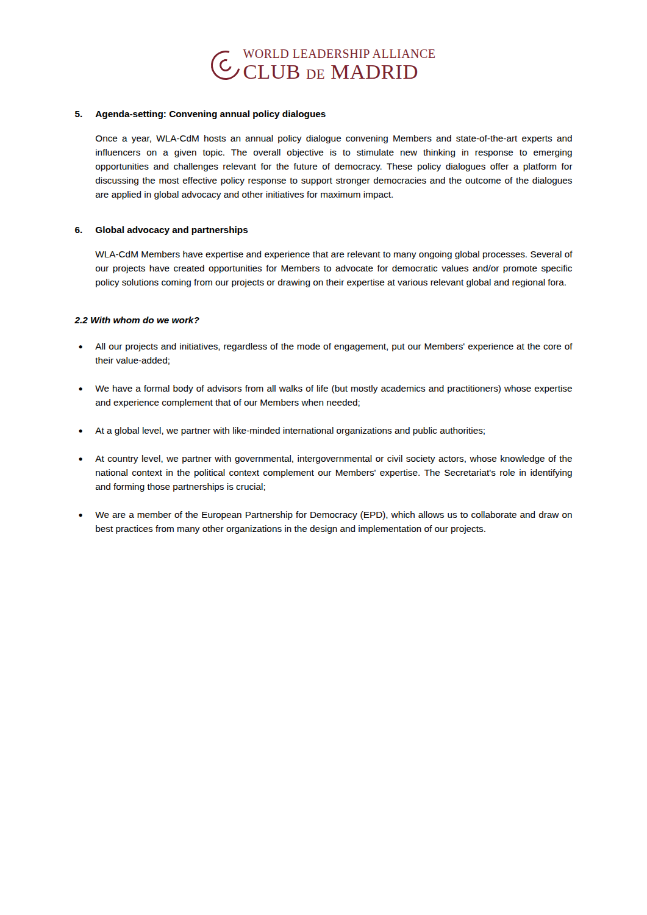WORLD LEADERSHIP ALLIANCE
CLUB DE MADRID
5. Agenda-setting: Convening annual policy dialogues
Once a year, WLA-CdM hosts an annual policy dialogue convening Members and state-of-the-art experts and influencers on a given topic. The overall objective is to stimulate new thinking in response to emerging opportunities and challenges relevant for the future of democracy. These policy dialogues offer a platform for discussing the most effective policy response to support stronger democracies and the outcome of the dialogues are applied in global advocacy and other initiatives for maximum impact.
6. Global advocacy and partnerships
WLA-CdM Members have expertise and experience that are relevant to many ongoing global processes. Several of our projects have created opportunities for Members to advocate for democratic values and/or promote specific policy solutions coming from our projects or drawing on their expertise at various relevant global and regional fora.
2.2 With whom do we work?
All our projects and initiatives, regardless of the mode of engagement, put our Members' experience at the core of their value-added;
We have a formal body of advisors from all walks of life (but mostly academics and practitioners) whose expertise and experience complement that of our Members when needed;
At a global level, we partner with like-minded international organizations and public authorities;
At country level, we partner with governmental, intergovernmental or civil society actors, whose knowledge of the national context in the political context complement our Members' expertise. The Secretariat's role in identifying and forming those partnerships is crucial;
We are a member of the European Partnership for Democracy (EPD), which allows us to collaborate and draw on best practices from many other organizations in the design and implementation of our projects.